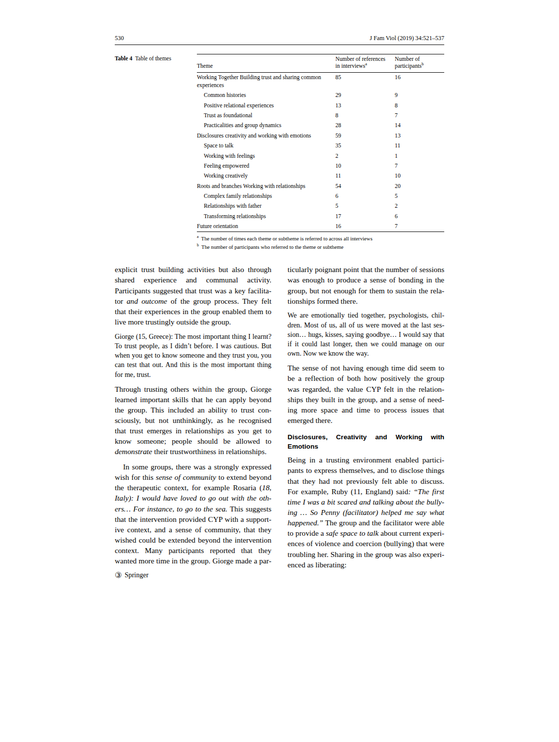530 J Fam Viol (2019) 34:521–537
Table 4 Table of themes
| Theme | Number of references in interviews a | Number of participants b |
| --- | --- | --- |
| Working Together Building trust and sharing common experiences | 85 | 16 |
| Common histories | 29 | 9 |
| Positive relational experiences | 13 | 8 |
| Trust as foundational | 8 | 7 |
| Practicalities and group dynamics | 28 | 14 |
| Disclosures creativity and working with emotions | 59 | 13 |
| Space to talk | 35 | 11 |
| Working with feelings | 2 | 1 |
| Feeling empowered | 10 | 7 |
| Working creatively | 11 | 10 |
| Roots and branches Working with relationships | 54 | 20 |
| Complex family relationships | 6 | 5 |
| Relationships with father | 5 | 2 |
| Transforming relationships | 17 | 6 |
| Future orientation | 16 | 7 |
a The number of times each theme or subtheme is referred to across all interviews
b The number of participants who referred to the theme or subtheme
explicit trust building activities but also through shared experience and communal activity. Participants suggested that trust was a key facilitator and outcome of the group process. They felt that their experiences in the group enabled them to live more trustingly outside the group.
Giorge (15, Greece): The most important thing I learnt? To trust people, as I didn’t before. I was cautious. But when you get to know someone and they trust you, you can test that out. And this is the most important thing for me, trust.
Through trusting others within the group, Giorge learned important skills that he can apply beyond the group. This included an ability to trust consciously, but not unthinkingly, as he recognised that trust emerges in relationships as you get to know someone; people should be allowed to demonstrate their trustworthiness in relationships.
In some groups, there was a strongly expressed wish for this sense of community to extend beyond the therapeutic context, for example Rosaria (18, Italy): I would have loved to go out with the others… For instance, to go to the sea. This suggests that the intervention provided CYP with a supportive context, and a sense of community, that they wished could be extended beyond the intervention context. Many participants reported that they wanted more time in the group. Giorge made a particularly poignant point that the number of sessions was enough to produce a sense of bonding in the group, but not enough for them to sustain the relationships formed there.
We are emotionally tied together, psychologists, children. Most of us, all of us were moved at the last session… hugs, kisses, saying goodbye… I would say that if it could last longer, then we could manage on our own. Now we know the way.
The sense of not having enough time did seem to be a reflection of both how positively the group was regarded, the value CYP felt in the relationships they built in the group, and a sense of needing more space and time to process issues that emerged there.
Disclosures, Creativity and Working with Emotions
Being in a trusting environment enabled participants to express themselves, and to disclose things that they had not previously felt able to discuss. For example, Ruby (11, England) said: “The first time I was a bit scared and talking about the bullying … So Penny (facilitator) helped me say what happened.” The group and the facilitator were able to provide a safe space to talk about current experiences of violence and coercion (bullying) that were troubling her. Sharing in the group was also experienced as liberating:
③ Springer